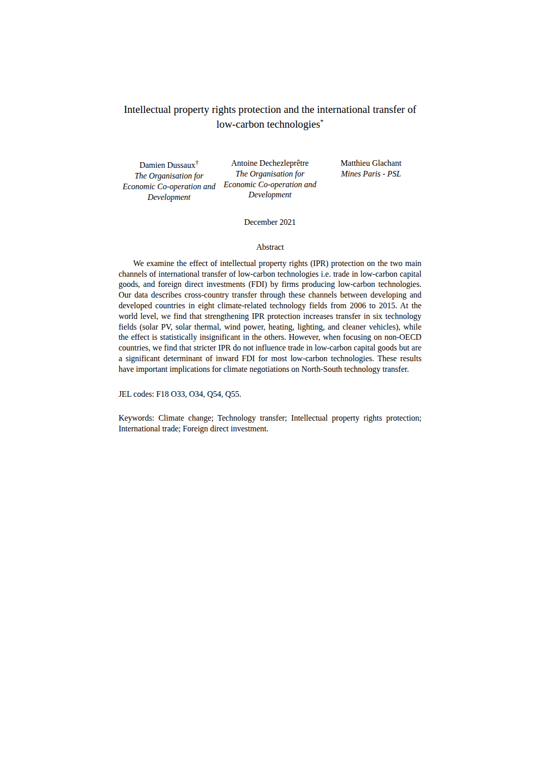Intellectual property rights protection and the international transfer of
low-carbon technologies*
| Damien Dussaux † The Organisation for Economic Co-operation and Development | Antoine Dechezleprêtre The Organisation for Economic Co-operation and Development | Matthieu Glachant Mines Paris - PSL |
December 2021
Abstract
We examine the effect of intellectual property rights (IPR) protection on the two main channels of international transfer of low-carbon technologies i.e. trade in low-carbon capital goods, and foreign direct investments (FDI) by firms producing low-carbon technologies. Our data describes cross-country transfer through these channels between developing and developed countries in eight climate-related technology fields from 2006 to 2015. At the world level, we find that strengthening IPR protection increases transfer in six technology fields (solar PV, solar thermal, wind power, heating, lighting, and cleaner vehicles), while the effect is statistically insignificant in the others. However, when focusing on non-OECD countries, we find that stricter IPR do not influence trade in low-carbon capital goods but are a significant determinant of inward FDI for most low-carbon technologies. These results have important implications for climate negotiations on North-South technology transfer.
JEL codes: F18 O33, O34, Q54, Q55.
Keywords: Climate change; Technology transfer; Intellectual property rights protection; International trade; Foreign direct investment.